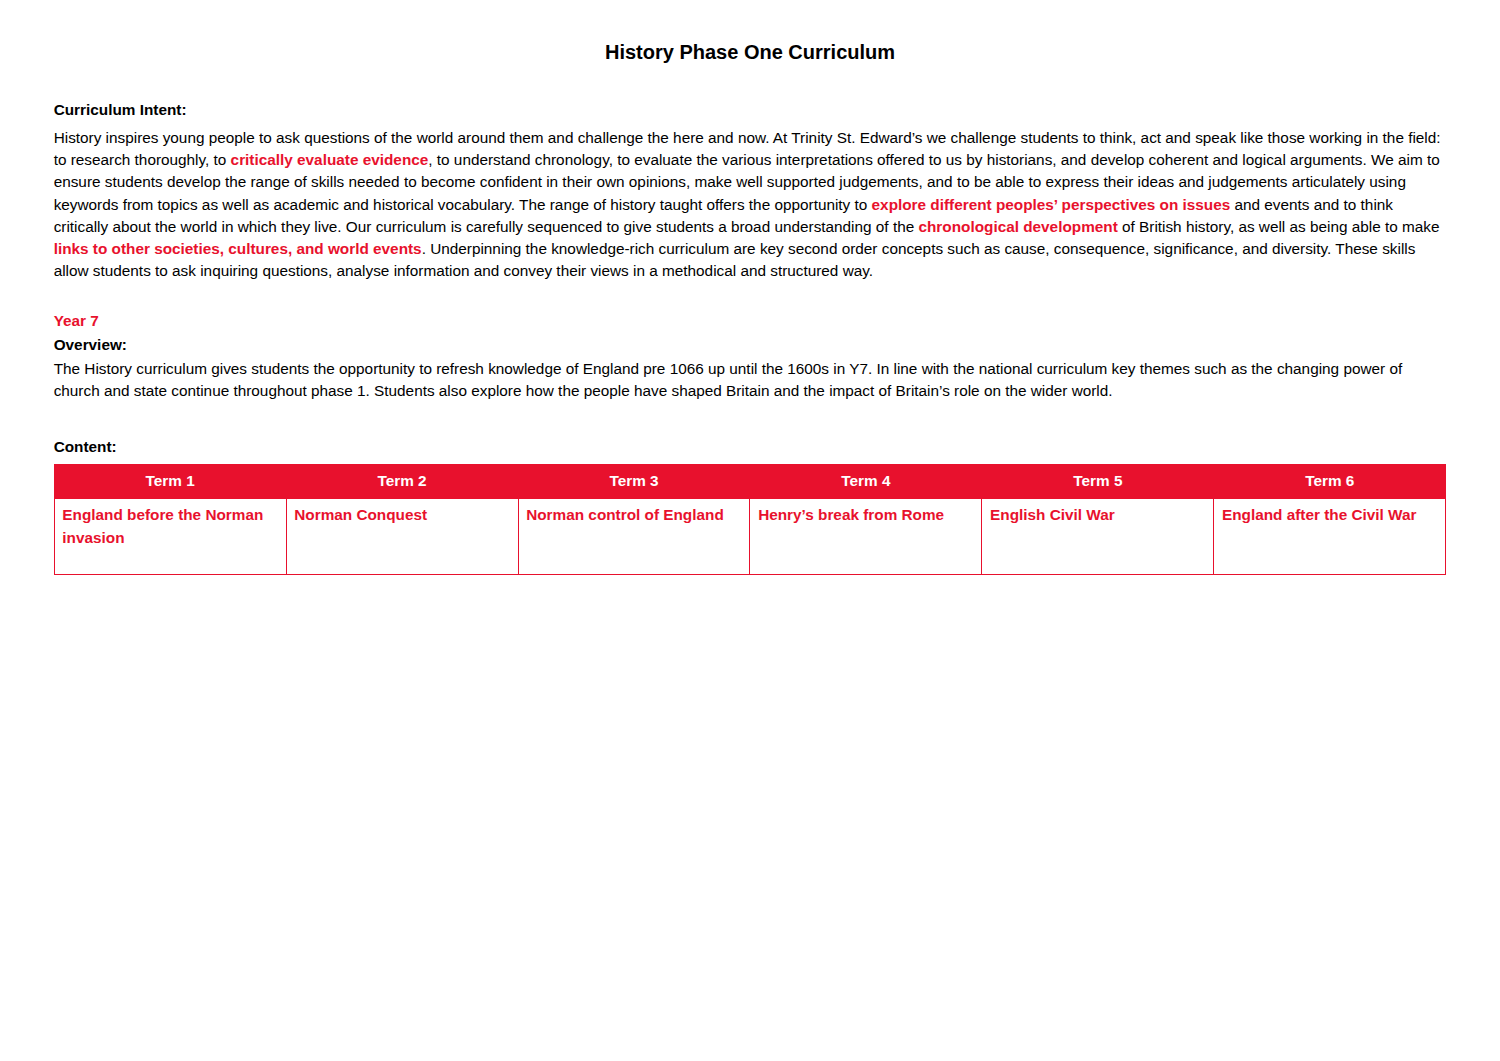History Phase One Curriculum
Curriculum Intent:
History inspires young people to ask questions of the world around them and challenge the here and now. At Trinity St. Edward’s we challenge students to think, act and speak like those working in the field: to research thoroughly, to critically evaluate evidence, to understand chronology, to evaluate the various interpretations offered to us by historians, and develop coherent and logical arguments. We aim to ensure students develop the range of skills needed to become confident in their own opinions, make well supported judgements, and to be able to express their ideas and judgements articulately using keywords from topics as well as academic and historical vocabulary. The range of history taught offers the opportunity to explore different peoples’ perspectives on issues and events and to think critically about the world in which they live. Our curriculum is carefully sequenced to give students a broad understanding of the chronological development of British history, as well as being able to make links to other societies, cultures, and world events. Underpinning the knowledge-rich curriculum are key second order concepts such as cause, consequence, significance, and diversity. These skills allow students to ask inquiring questions, analyse information and convey their views in a methodical and structured way.
Year 7
Overview:
The History curriculum gives students the opportunity to refresh knowledge of England pre 1066 up until the 1600s in Y7. In line with the national curriculum key themes such as the changing power of church and state continue throughout phase 1. Students also explore how the people have shaped Britain and the impact of Britain’s role on the wider world.
Content:
| Term 1 | Term 2 | Term 3 | Term 4 | Term 5 | Term 6 |
| --- | --- | --- | --- | --- | --- |
| England before the Norman invasion | Norman Conquest | Norman control of England | Henry’s break from Rome | English Civil War | England after the Civil War |